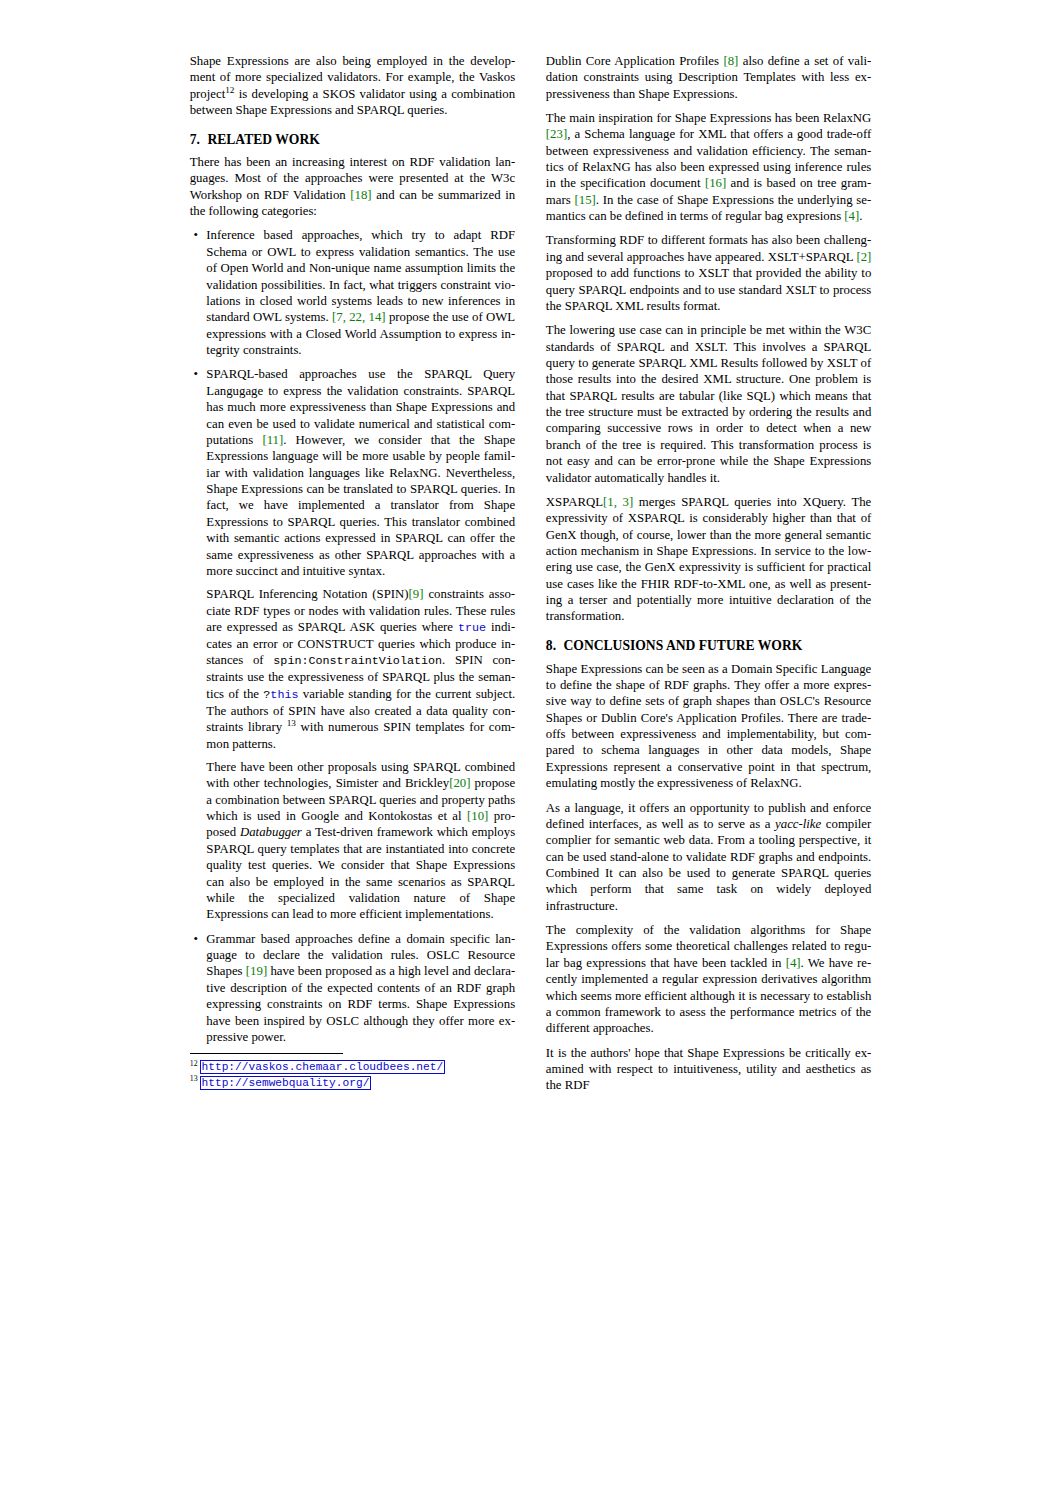Shape Expressions are also being employed in the development of more specialized validators. For example, the Vaskos project12 is developing a SKOS validator using a combination between Shape Expressions and SPARQL queries.
7. RELATED WORK
There has been an increasing interest on RDF validation languages. Most of the approaches were presented at the W3c Workshop on RDF Validation [18] and can be summarized in the following categories:
Inference based approaches, which try to adapt RDF Schema or OWL to express validation semantics. The use of Open World and Non-unique name assumption limits the validation possibilities. In fact, what triggers constraint violations in closed world systems leads to new inferences in standard OWL systems. [7, 22, 14] propose the use of OWL expressions with a Closed World Assumption to express integrity constraints.
SPARQL-based approaches use the SPARQL Query Langugage to express the validation constraints. SPARQL has much more expressiveness than Shape Expressions and can even be used to validate numerical and statistical computations [11]. However, we consider that the Shape Expressions language will be more usable by people familiar with validation languages like RelaxNG. Nevertheless, Shape Expressions can be translated to SPARQL queries. In fact, we have implemented a translator from Shape Expressions to SPARQL queries. This translator combined with semantic actions expressed in SPARQL can offer the same expressiveness as other SPARQL approaches with a more succinct and intuitive syntax.
SPARQL Inferencing Notation (SPIN)[9] constraints associate RDF types or nodes with validation rules. These rules are expressed as SPARQL ASK queries where true indicates an error or CONSTRUCT queries which produce instances of spin:ConstraintViolation. SPIN constraints use the expressiveness of SPARQL plus the semantics of the ?this variable standing for the current subject. The authors of SPIN have also created a data quality constraints library 13 with numerous SPIN templates for common patterns.
There have been other proposals using SPARQL combined with other technologies, Simister and Brickley[20] propose a combination between SPARQL queries and property paths which is used in Google and Kontokostas et al [10] proposed Databugger a Test-driven framework which employs SPARQL query templates that are instantiated into concrete quality test queries. We consider that Shape Expressions can also be employed in the same scenarios as SPARQL while the specialized validation nature of Shape Expressions can lead to more efficient implementations.
Grammar based approaches define a domain specific language to declare the validation rules. OSLC Resource Shapes [19] have been proposed as a high level and declarative description of the expected contents of an RDF graph expressing constraints on RDF terms. Shape Expressions have been inspired by OSLC although they offer more expressive power.
12http://vaskos.chemaar.cloudbees.net/
13http://semwebquality.org/
Dublin Core Application Profiles [8] also define a set of validation constraints using Description Templates with less expressiveness than Shape Expressions.
The main inspiration for Shape Expressions has been RelaxNG [23], a Schema language for XML that offers a good trade-off between expressiveness and validation efficiency. The semantics of RelaxNG has also been expressed using inference rules in the specification document [16] and is based on tree grammars [15]. In the case of Shape Expressions the underlying semantics can be defined in terms of regular bag expresions [4].
Transforming RDF to different formats has also been challenging and several approaches have appeared. XSLT+SPARQL [2] proposed to add functions to XSLT that provided the ability to query SPARQL endpoints and to use standard XSLT to process the SPARQL XML results format.
The lowering use case can in principle be met within the W3C standards of SPARQL and XSLT. This involves a SPARQL query to generate SPARQL XML Results followed by XSLT of those results into the desired XML structure. One problem is that SPARQL results are tabular (like SQL) which means that the tree structure must be extracted by ordering the results and comparing successive rows in order to detect when a new branch of the tree is required. This transformation process is not easy and can be error-prone while the Shape Expressions validator automatically handles it.
XSPARQL[1, 3] merges SPARQL queries into XQuery. The expressivity of XSPARQL is considerably higher than that of GenX though, of course, lower than the more general semantic action mechanism in Shape Expressions. In service to the lowering use case, the GenX expressivity is sufficient for practical use cases like the FHIR RDF-to-XML one, as well as presenting a terser and potentially more intuitive declaration of the transformation.
8. CONCLUSIONS AND FUTURE WORK
Shape Expressions can be seen as a Domain Specific Language to define the shape of RDF graphs. They offer a more expressive way to define sets of graph shapes than OSLC's Resource Shapes or Dublin Core's Application Profiles. There are trade-offs between expressiveness and implementability, but compared to schema languages in other data models, Shape Expressions represent a conservative point in that spectrum, emulating mostly the expressiveness of RelaxNG.
As a language, it offers an opportunity to publish and enforce defined interfaces, as well as to serve as a yacc-like compiler complier for semantic web data. From a tooling perspective, it can be used stand-alone to validate RDF graphs and endpoints. Combined It can also be used to generate SPARQL queries which perform that same task on widely deployed infrastructure.
The complexity of the validation algorithms for Shape Expressions offers some theoretical challenges related to regular bag expressions that have been tackled in [4]. We have recently implemented a regular expression derivatives algorithm which seems more efficient although it is necessary to establish a common framework to asess the performance metrics of the different approaches.
It is the authors' hope that Shape Expressions be critically examined with respect to intuitiveness, utility and aesthetics as the RDF